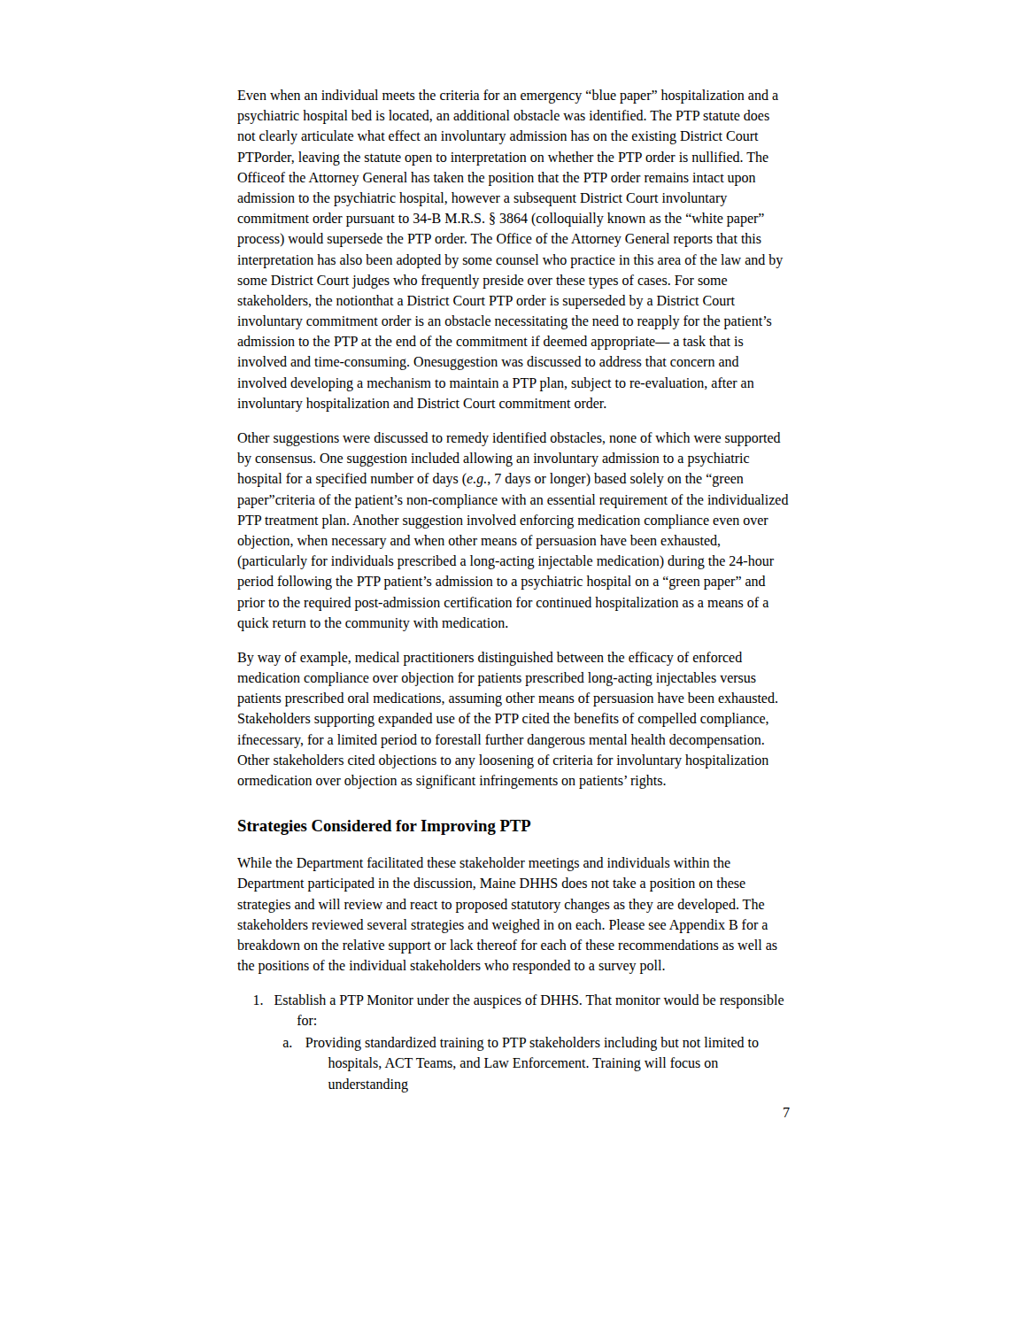Even when an individual meets the criteria for an emergency “blue paper” hospitalization and a psychiatric hospital bed is located, an additional obstacle was identified. The PTP statute does not clearly articulate what effect an involuntary admission has on the existing District Court PTPorder, leaving the statute open to interpretation on whether the PTP order is nullified. The Officeof the Attorney General has taken the position that the PTP order remains intact upon admission to the psychiatric hospital, however a subsequent District Court involuntary commitment order pursuant to 34-B M.R.S. § 3864 (colloquially known as the “white paper” process) would supersede the PTP order. The Office of the Attorney General reports that this interpretation has also been adopted by some counsel who practice in this area of the law and by some District Court judges who frequently preside over these types of cases. For some stakeholders, the notionthat a District Court PTP order is superseded by a District Court involuntary commitment order is an obstacle necessitating the need to reapply for the patient’s admission to the PTP at the end of the commitment if deemed appropriate— a task that is involved and time-consuming. Onesuggestion was discussed to address that concern and involved developing a mechanism to maintain a PTP plan, subject to re-evaluation, after an involuntary hospitalization and District Court commitment order.
Other suggestions were discussed to remedy identified obstacles, none of which were supported by consensus. One suggestion included allowing an involuntary admission to a psychiatric hospital for a specified number of days (e.g., 7 days or longer) based solely on the “green paper”criteria of the patient’s non-compliance with an essential requirement of the individualized PTP treatment plan. Another suggestion involved enforcing medication compliance even over objection, when necessary and when other means of persuasion have been exhausted, (particularly for individuals prescribed a long-acting injectable medication) during the 24-hour period following the PTP patient’s admission to a psychiatric hospital on a “green paper” and prior to the required post-admission certification for continued hospitalization as a means of a quick return to the community with medication.
By way of example, medical practitioners distinguished between the efficacy of enforced medication compliance over objection for patients prescribed long-acting injectables versus patients prescribed oral medications, assuming other means of persuasion have been exhausted. Stakeholders supporting expanded use of the PTP cited the benefits of compelled compliance, ifnecessary, for a limited period to forestall further dangerous mental health decompensation. Other stakeholders cited objections to any loosening of criteria for involuntary hospitalization ormedication over objection as significant infringements on patients’ rights.
Strategies Considered for Improving PTP
While the Department facilitated these stakeholder meetings and individuals within the Department participated in the discussion, Maine DHHS does not take a position on these strategies and will review and react to proposed statutory changes as they are developed. The stakeholders reviewed several strategies and weighed in on each. Please see Appendix B for a breakdown on the relative support or lack thereof for each of these recommendations as well as the positions of the individual stakeholders who responded to a survey poll.
1. Establish a PTP Monitor under the auspices of DHHS. That monitor would be responsible for:
a. Providing standardized training to PTP stakeholders including but not limited to hospitals, ACT Teams, and Law Enforcement. Training will focus on understanding
7